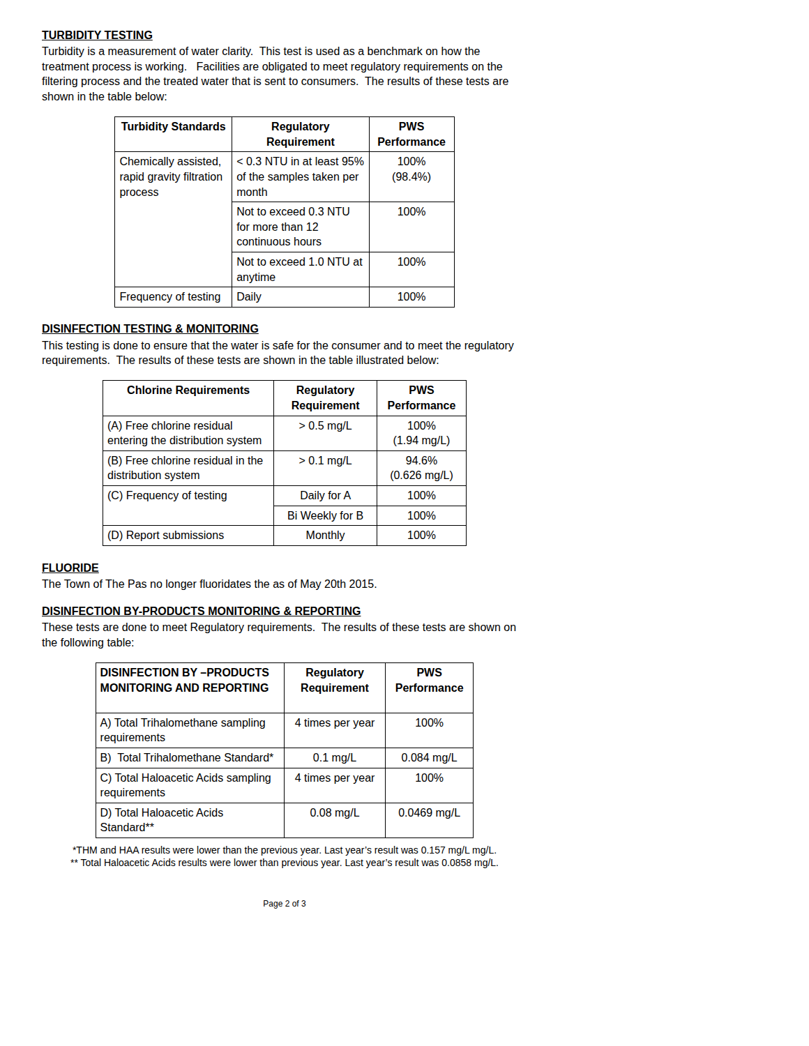Turbidity Testing
Turbidity is a measurement of water clarity. This test is used as a benchmark on how the treatment process is working. Facilities are obligated to meet regulatory requirements on the filtering process and the treated water that is sent to consumers. The results of these tests are shown in the table below:
| Turbidity Standards | Regulatory Requirement | PWS Performance |
| --- | --- | --- |
| Chemically assisted, rapid gravity filtration process | < 0.3 NTU in at least 95% of the samples taken per month | 100% (98.4%) |
| Not to exceed 0.3 NTU for more than 12 continuous hours | 100% |
| Not to exceed 1.0 NTU at anytime | 100% |
| Frequency of testing | Daily | 100% |
Disinfection Testing & Monitoring
This testing is done to ensure that the water is safe for the consumer and to meet the regulatory requirements. The results of these tests are shown in the table illustrated below:
| Chlorine Requirements | Regulatory Requirement | PWS Performance |
| --- | --- | --- |
| (A) Free chlorine residual entering the distribution system | > 0.5 mg/L | 100% (1.94 mg/L) |
| (B) Free chlorine residual in the distribution system | > 0.1 mg/L | 94.6% (0.626 mg/L) |
| (C) Frequency of testing | Daily for A | 100% |
| Bi Weekly for B | 100% |
| (D) Report submissions | Monthly | 100% |
Fluoride
The Town of The Pas no longer fluoridates the as of May 20th 2015.
Disinfection By-Products Monitoring & Reporting
These tests are done to meet Regulatory requirements. The results of these tests are shown on the following table:
| DISINFECTION BY –PRODUCTS MONITORING AND REPORTING | Regulatory Requirement | PWS Performance |
| --- | --- | --- |
| A) Total Trihalomethane sampling requirements | 4 times per year | 100% |
| B) Total Trihalomethane Standard* | 0.1 mg/L | 0.084 mg/L |
| C) Total Haloacetic Acids sampling requirements | 4 times per year | 100% |
| D) Total Haloacetic Acids Standard** | 0.08 mg/L | 0.0469 mg/L |
*THM and HAA results were lower than the previous year. Last year’s result was 0.157 mg/L mg/L. ** Total Haloacetic Acids results were lower than previous year. Last year’s result was 0.0858 mg/L.
Page 2 of 3